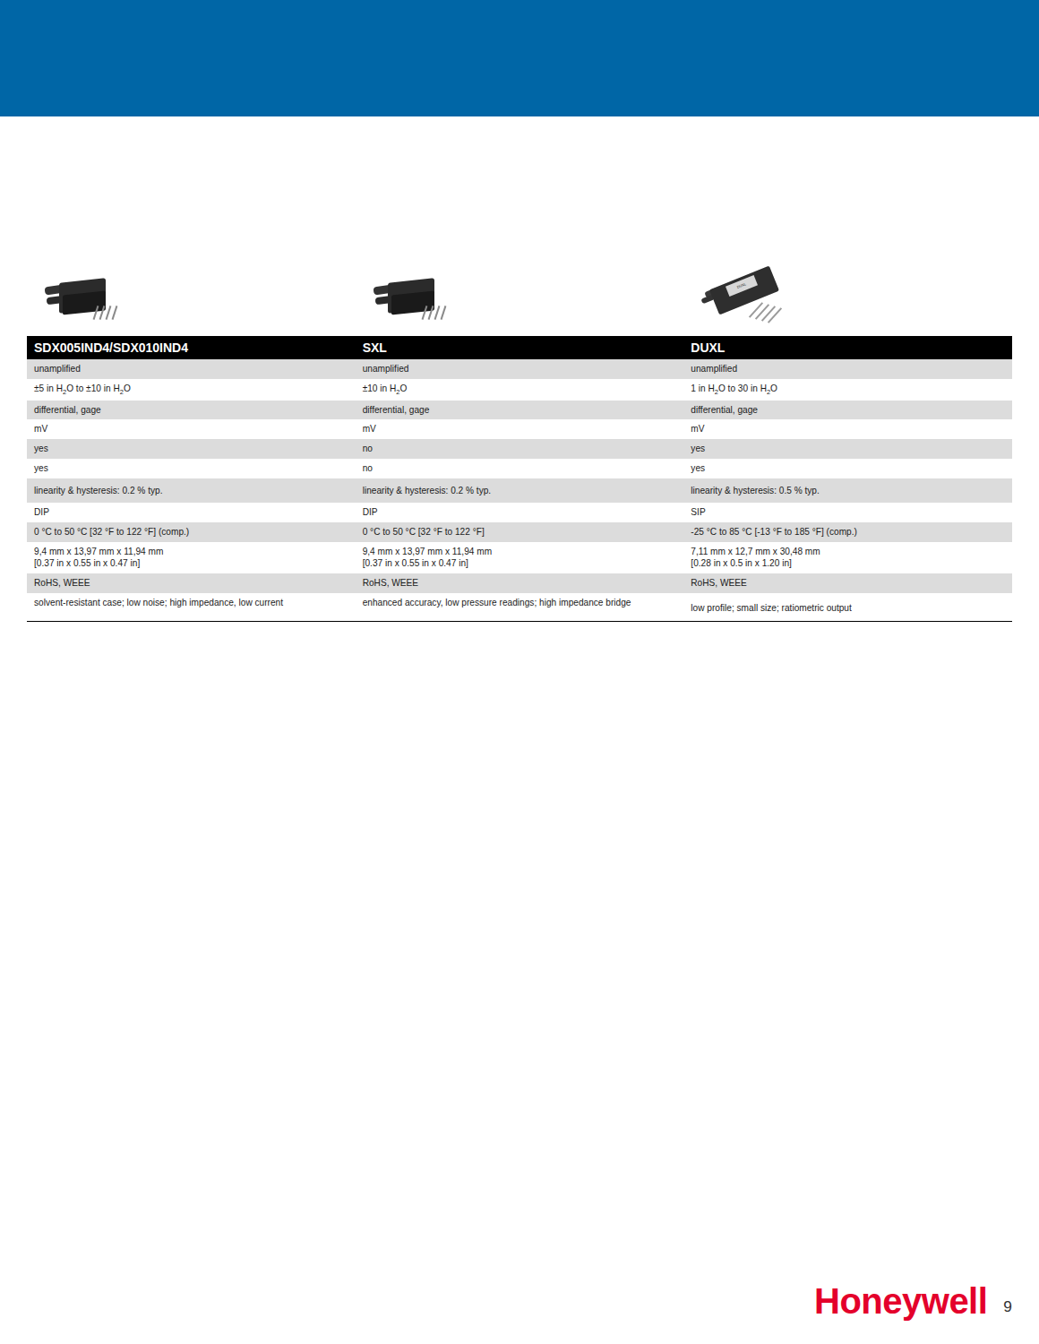DUXL
| SDX005IND4/SDX010IND4 | SXL | DUXL |
| --- | --- | --- |
| unamplified | unamplified | unamplified |
| ±5 in H 2 O to ±10 in H 2 O | ±10 in H 2 O | 1 in H 2 O to 30 in H 2 O |
| differential, gage | differential, gage | differential, gage |
| mV | mV | mV |
| yes | no | yes |
| yes | no | yes |
| linearity & hysteresis: 0.2 % typ. | linearity & hysteresis: 0.2 % typ. | linearity & hysteresis: 0.5 % typ. |
| DIP | DIP | SIP |
| 0 °C to 50 °C [32 °F to 122 °F] (comp.) | 0 °C to 50 °C [32 °F to 122 °F] | -25 °C to 85 °C [-13 °F to 185 °F] (comp.) |
| 9,4 mm x 13,97 mm x 11,94 mm [0.37 in x 0.55 in x 0.47 in] | 9,4 mm x 13,97 mm x 11,94 mm [0.37 in x 0.55 in x 0.47 in] | 7,11 mm x 12,7 mm x 30,48 mm [0.28 in x 0.5 in x 1.20 in] |
| RoHS, WEEE | RoHS, WEEE | RoHS, WEEE |
| solvent-resistant case; low noise; high impedance, low current | enhanced accuracy, low pressure readings; high impedance bridge | low profile; small size; ratiometric output |
Honeywell
9